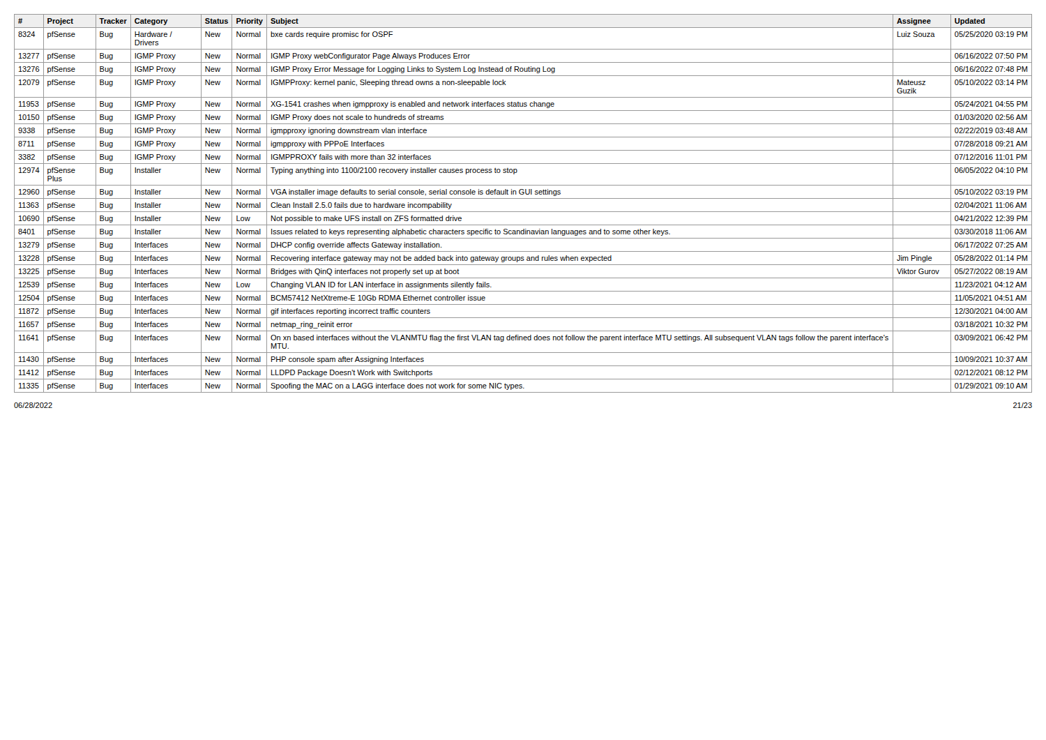Issue tracker listing
| # | Project | Tracker | Category | Status | Priority | Subject | Assignee | Updated |
| --- | --- | --- | --- | --- | --- | --- | --- | --- |
| 8324 | pfSense | Bug | Hardware / Drivers | New | Normal | bxe cards require promisc for OSPF | Luiz Souza | 05/25/2020 03:19 PM |
| 13277 | pfSense | Bug | IGMP Proxy | New | Normal | IGMP Proxy webConfigurator Page Always Produces Error | | 06/16/2022 07:50 PM |
| 13276 | pfSense | Bug | IGMP Proxy | New | Normal | IGMP Proxy Error Message for Logging Links to System Log Instead of Routing Log | | 06/16/2022 07:48 PM |
| 12079 | pfSense | Bug | IGMP Proxy | New | Normal | IGMPProxy: kernel panic, Sleeping thread owns a non-sleepable lock | Mateusz Guzik | 05/10/2022 03:14 PM |
| 11953 | pfSense | Bug | IGMP Proxy | New | Normal | XG-1541 crashes when igmpproxy is enabled and network interfaces status change | | 05/24/2021 04:55 PM |
| 10150 | pfSense | Bug | IGMP Proxy | New | Normal | IGMP Proxy does not scale to hundreds of streams | | 01/03/2020 02:56 AM |
| 9338 | pfSense | Bug | IGMP Proxy | New | Normal | igmpproxy ignoring downstream vlan interface | | 02/22/2019 03:48 AM |
| 8711 | pfSense | Bug | IGMP Proxy | New | Normal | igmpproxy with PPPoE Interfaces | | 07/28/2018 09:21 AM |
| 3382 | pfSense | Bug | IGMP Proxy | New | Normal | IGMPPROXY fails with more than 32 interfaces | | 07/12/2016 11:01 PM |
| 12974 | pfSense Plus | Bug | Installer | New | Normal | Typing anything into 1100/2100 recovery installer causes process to stop | | 06/05/2022 04:10 PM |
| 12960 | pfSense | Bug | Installer | New | Normal | VGA installer image defaults to serial console, serial console is default in GUI settings | | 05/10/2022 03:19 PM |
| 11363 | pfSense | Bug | Installer | New | Normal | Clean Install 2.5.0 fails due to hardware incompability | | 02/04/2021 11:06 AM |
| 10690 | pfSense | Bug | Installer | New | Low | Not possible to make UFS install on ZFS formatted drive | | 04/21/2022 12:39 PM |
| 8401 | pfSense | Bug | Installer | New | Normal | Issues related to keys representing alphabetic characters specific to Scandinavian languages and to some other keys. | | 03/30/2018 11:06 AM |
| 13279 | pfSense | Bug | Interfaces | New | Normal | DHCP config override affects Gateway installation. | | 06/17/2022 07:25 AM |
| 13228 | pfSense | Bug | Interfaces | New | Normal | Recovering interface gateway may not be added back into gateway groups and rules when expected | Jim Pingle | 05/28/2022 01:14 PM |
| 13225 | pfSense | Bug | Interfaces | New | Normal | Bridges with QinQ interfaces not properly set up at boot | Viktor Gurov | 05/27/2022 08:19 AM |
| 12539 | pfSense | Bug | Interfaces | New | Low | Changing VLAN ID for LAN interface in assignments silently fails. | | 11/23/2021 04:12 AM |
| 12504 | pfSense | Bug | Interfaces | New | Normal | BCM57412 NetXtreme-E 10Gb RDMA Ethernet controller issue | | 11/05/2021 04:51 AM |
| 11872 | pfSense | Bug | Interfaces | New | Normal | gif interfaces reporting incorrect traffic counters | | 12/30/2021 04:00 AM |
| 11657 | pfSense | Bug | Interfaces | New | Normal | netmap_ring_reinit error | | 03/18/2021 10:32 PM |
| 11641 | pfSense | Bug | Interfaces | New | Normal | On xn based interfaces without the VLANMTU flag the first VLAN tag defined does not follow the parent interface MTU settings. All subsequent VLAN tags follow the parent interface's MTU. | | 03/09/2021 06:42 PM |
| 11430 | pfSense | Bug | Interfaces | New | Normal | PHP console spam after Assigning Interfaces | | 10/09/2021 10:37 AM |
| 11412 | pfSense | Bug | Interfaces | New | Normal | LLDPD Package Doesn't Work with Switchports | | 02/12/2021 08:12 PM |
| 11335 | pfSense | Bug | Interfaces | New | Normal | Spoofing the MAC on a LAGG interface does not work for some NIC types. | | 01/29/2021 09:10 AM |
06/28/2022 21/23